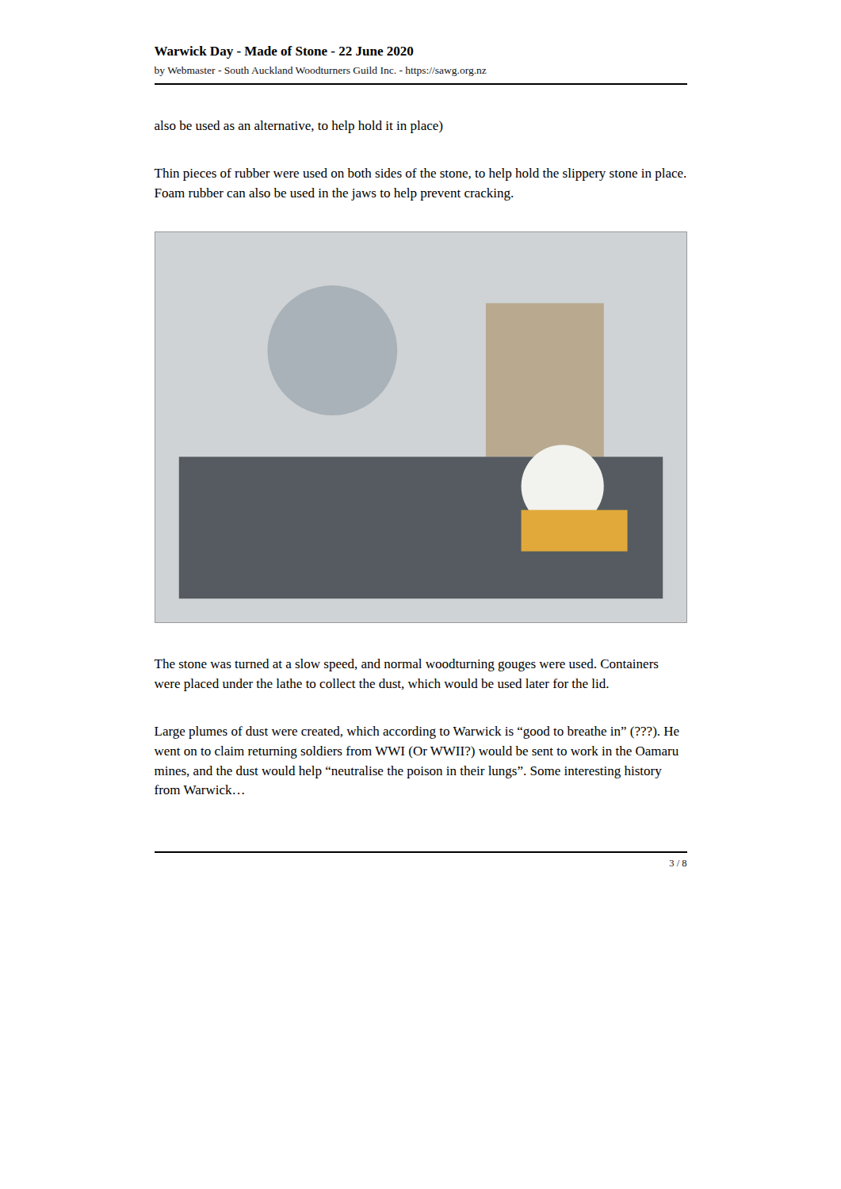Warwick Day - Made of Stone - 22 June 2020
by Webmaster - South Auckland Woodturners Guild Inc. - https://sawg.org.nz
also be used as an alternative, to help hold it in place)
Thin pieces of rubber were used on both sides of the stone, to help hold the slippery stone in place. Foam rubber can also be used in the jaws to help prevent cracking.
The stone was turned at a slow speed, and normal woodturning gouges were used. Containers were placed under the lathe to collect the dust, which would be used later for the lid.
Large plumes of dust were created, which according to Warwick is “good to breathe in” (???). He went on to claim returning soldiers from WWI (Or WWII?) would be sent to work in the Oamaru mines, and the dust would help “neutralise the poison in their lungs”. Some interesting history from Warwick…
3 / 8